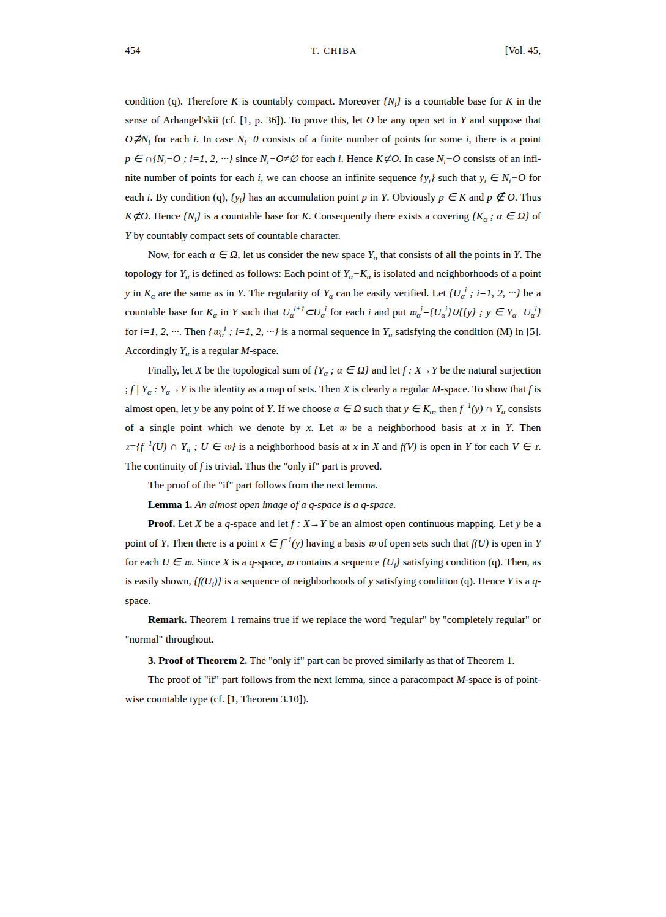454 T. Chiba [Vol. 45,
condition (q). Therefore K is countably compact. Moreover {Ni} is a countable base for K in the sense of Arhangel'skii (cf. [1, p. 36]). To prove this, let O be any open set in Y and suppose that O⊉Ni for each i. In case Ni−0 consists of a finite number of points for some i, there is a point p ∈ ∩{Ni−O ; i=1, 2, ···} since Ni−O≠∅ for each i. Hence K⊄O. In case Ni−O consists of an infinite number of points for each i, we can choose an infinite sequence {yi} such that yi ∈ Ni−O for each i. By condition (q), {yi} has an accumulation point p in Y. Obviously p ∈ K and p ∉ O. Thus K⊄O. Hence {Ni} is a countable base for K. Consequently there exists a covering {Kα ; α ∈ Ω} of Y by countably compact sets of countable character.
Now, for each α ∈ Ω, let us consider the new space Yα that consists of all the points in Y. The topology for Yα is defined as follows: Each point of Yα−Kα is isolated and neighborhoods of a point y in Kα are the same as in Y. The regularity of Yα can be easily verified. Let {Uαi ; i=1, 2, ···} be a countable base for Kα in Y such that Uαi+1⊂Uαi for each i and put 𝔴αi={Uαi}∪{{y} ; y ∈ Yα−Uαi} for i=1, 2, ···. Then {𝔴αi ; i=1, 2, ···} is a normal sequence in Yα satisfying the condition (M) in [5]. Accordingly Yα is a regular M-space.
Finally, let X be the topological sum of {Yα ; α ∈ Ω} and let f : X→Y be the natural surjection ; f | Yα : Yα→Y is the identity as a map of sets. Then X is clearly a regular M-space. To show that f is almost open, let y be any point of Y. If we choose α ∈ Ω such that y ∈ Kα, then f−1(y) ∩ Yα consists of a single point which we denote by x. Let 𝔴 be a neighborhood basis at x in Y. Then 𝔵={f−1(U) ∩ Yα ; U ∈ 𝔴} is a neighborhood basis at x in X and f(V) is open in Y for each V ∈ 𝔵. The continuity of f is trivial. Thus the "only if" part is proved.
The proof of the "if" part follows from the next lemma.
Lemma 1. An almost open image of a q-space is a q-space.
Proof. Let X be a q-space and let f : X→Y be an almost open continuous mapping. Let y be a point of Y. Then there is a point x ∈ f−1(y) having a basis 𝔴 of open sets such that f(U) is open in Y for each U ∈ 𝔴. Since X is a q-space, 𝔴 contains a sequence {Ui} satisfying condition (q). Then, as is easily shown, {f(Ui)} is a sequence of neighborhoods of y satisfying condition (q). Hence Y is a q-space.
Remark. Theorem 1 remains true if we replace the word "regular" by "completely regular" or "normal" throughout.
3. Proof of Theorem 2. The "only if" part can be proved similarly as that of Theorem 1.
The proof of "if" part follows from the next lemma, since a paracompact M-space is of pointwise countable type (cf. [1, Theorem 3.10]).